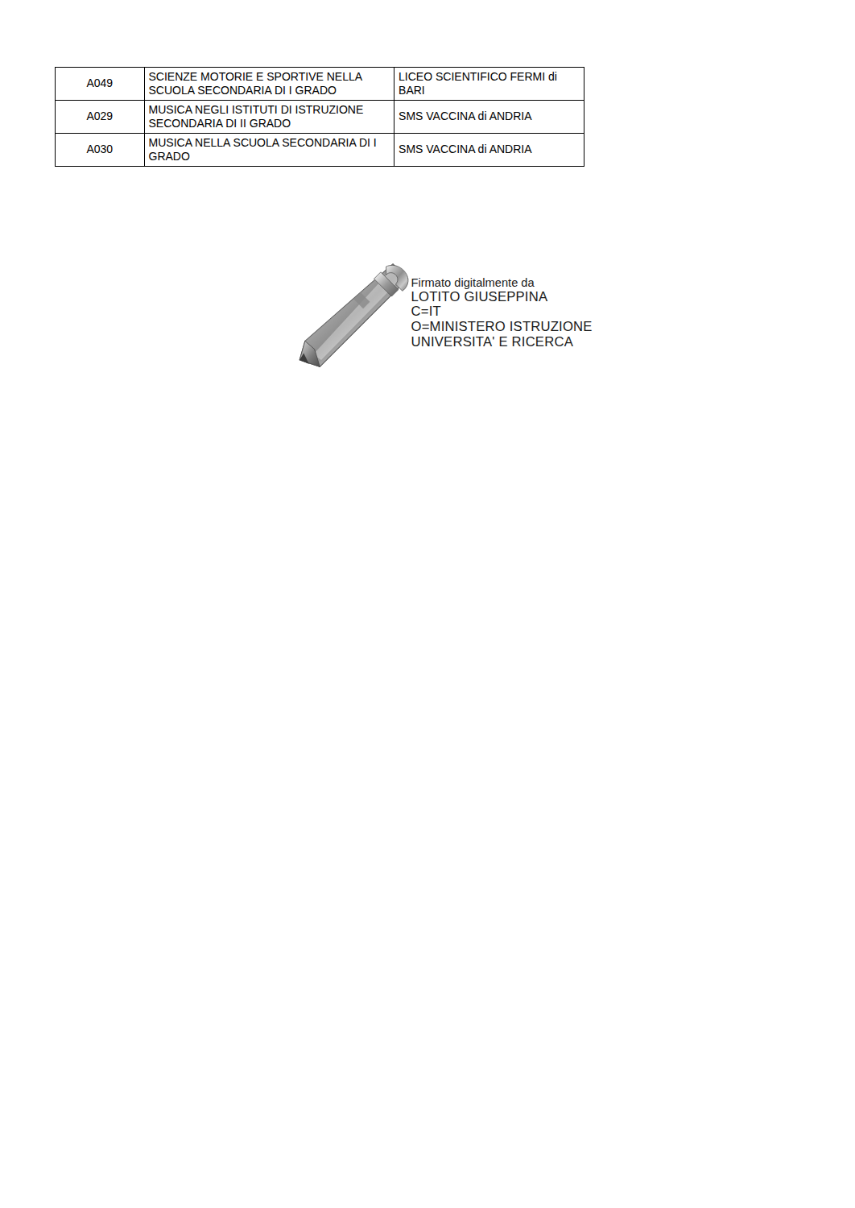| A049 | SCIENZE MOTORIE E SPORTIVE NELLA SCUOLA SECONDARIA DI I GRADO | LICEO SCIENTIFICO FERMI di BARI |
| A029 | MUSICA NEGLI ISTITUTI DI ISTRUZIONE SECONDARIA DI II GRADO | SMS VACCINA di ANDRIA |
| A030 | MUSICA NELLA SCUOLA SECONDARIA DI I GRADO | SMS VACCINA di ANDRIA |
Firmato digitalmente da
LOTITO GIUSEPPINA
C=IT
O=MINISTERO ISTRUZIONE
UNIVERSITA' E RICERCA